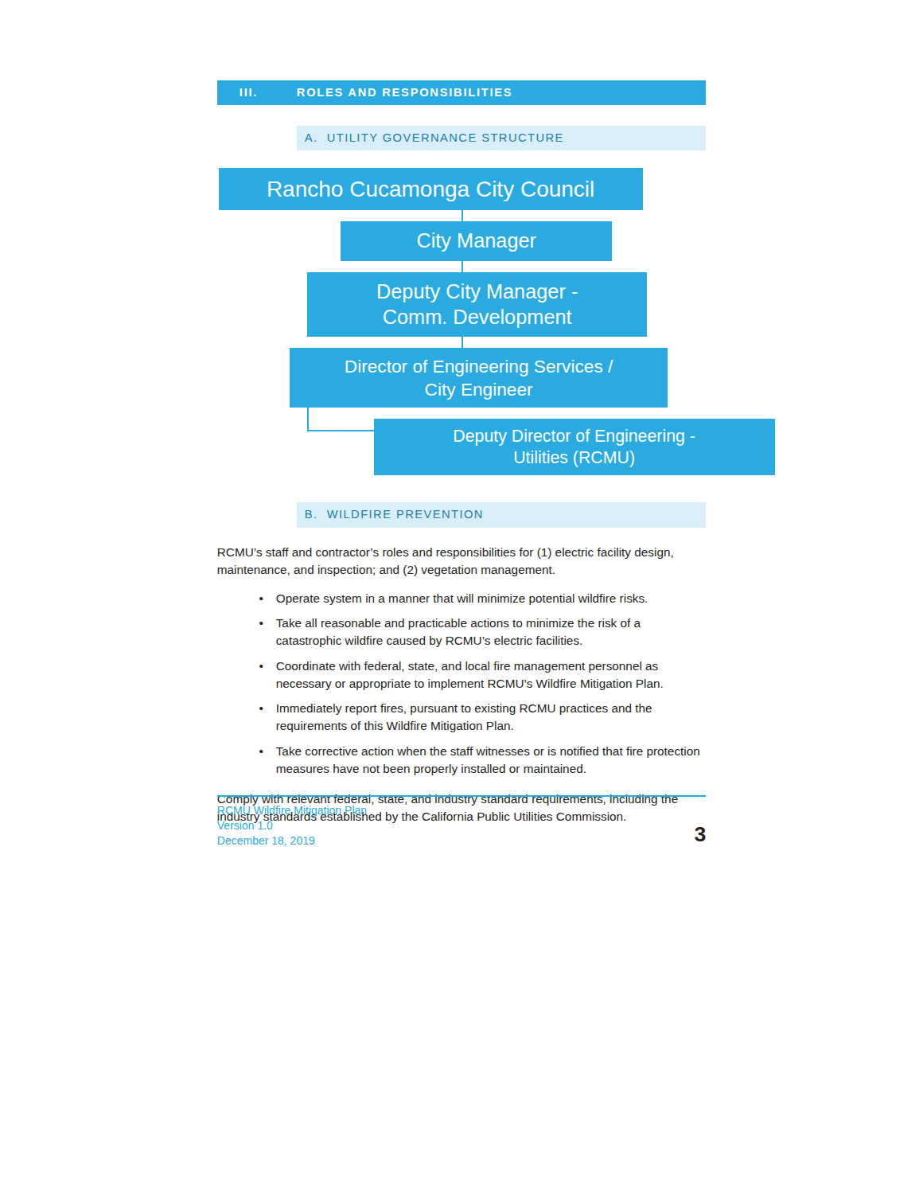III. ROLES AND RESPONSIBILITIES
A. UTILITY GOVERNANCE STRUCTURE
Rancho Cucamonga City Council
City Manager
Deputy City Manager -
Comm. Development
Director of Engineering Services /
City Engineer
Deputy Director of Engineering -
Utilities (RCMU)
B. WILDFIRE PREVENTION
RCMU’s staff and contractor’s roles and responsibilities for (1) electric facility design, maintenance, and inspection; and (2) vegetation management.
Operate system in a manner that will minimize potential wildfire risks.
Take all reasonable and practicable actions to minimize the risk of a catastrophic wildfire caused by RCMU’s electric facilities.
Coordinate with federal, state, and local fire management personnel as necessary or appropriate to implement RCMU’s Wildfire Mitigation Plan.
Immediately report fires, pursuant to existing RCMU practices and the requirements of this Wildfire Mitigation Plan.
Take corrective action when the staff witnesses or is notified that fire protection measures have not been properly installed or maintained.
Comply with relevant federal, state, and industry standard requirements, including the industry standards established by the California Public Utilities Commission.
RCMU Wildfire Mitigation Plan
Version 1.0
December 18, 2019
3